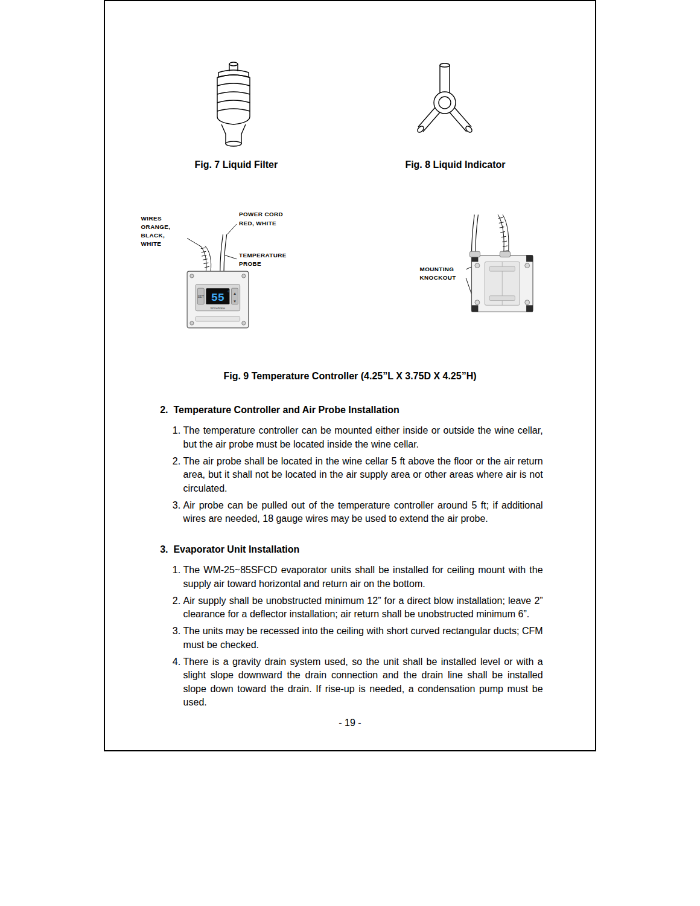Fig. 7 Liquid Filter
Fig. 8 Liquid Indicator
WIRES ORANGE, BLACK, WHITE POWER CORD RED, WHITE TEMPERATURE PROBE 55 ° SET ▲ ▼ WineMate MOUNTING KNOCKOUT
Fig. 9 Temperature Controller (4.25”L X 3.75D X 4.25”H)
2. Temperature Controller and Air Probe Installation
The temperature controller can be mounted either inside or outside the wine cellar, but the air probe must be located inside the wine cellar.
The air probe shall be located in the wine cellar 5 ft above the floor or the air return area, but it shall not be located in the air supply area or other areas where air is not circulated.
Air probe can be pulled out of the temperature controller around 5 ft; if additional wires are needed, 18 gauge wires may be used to extend the air probe.
3. Evaporator Unit Installation
The WM-25~85SFCD evaporator units shall be installed for ceiling mount with the supply air toward horizontal and return air on the bottom.
Air supply shall be unobstructed minimum 12” for a direct blow installation; leave 2” clearance for a deflector installation; air return shall be unobstructed minimum 6”.
The units may be recessed into the ceiling with short curved rectangular ducts; CFM must be checked.
There is a gravity drain system used, so the unit shall be installed level or with a slight slope downward the drain connection and the drain line shall be installed slope down toward the drain. If rise-up is needed, a condensation pump must be used.
- 19 -